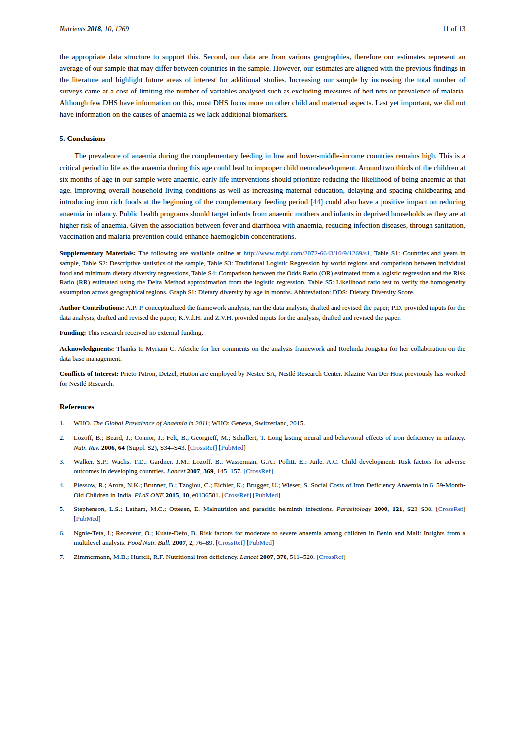Nutrients 2018, 10, 1269 11 of 13
the appropriate data structure to support this. Second, our data are from various geographies, therefore our estimates represent an average of our sample that may differ between countries in the sample. However, our estimates are aligned with the previous findings in the literature and highlight future areas of interest for additional studies. Increasing our sample by increasing the total number of surveys came at a cost of limiting the number of variables analysed such as excluding measures of bed nets or prevalence of malaria. Although few DHS have information on this, most DHS focus more on other child and maternal aspects. Last yet important, we did not have information on the causes of anaemia as we lack additional biomarkers.
5. Conclusions
The prevalence of anaemia during the complementary feeding in low and lower-middle-income countries remains high. This is a critical period in life as the anaemia during this age could lead to improper child neurodevelopment. Around two thirds of the children at six months of age in our sample were anaemic, early life interventions should prioritize reducing the likelihood of being anaemic at that age. Improving overall household living conditions as well as increasing maternal education, delaying and spacing childbearing and introducing iron rich foods at the beginning of the complementary feeding period [44] could also have a positive impact on reducing anaemia in infancy. Public health programs should target infants from anaemic mothers and infants in deprived households as they are at higher risk of anaemia. Given the association between fever and diarrhoea with anaemia, reducing infection diseases, through sanitation, vaccination and malaria prevention could enhance haemoglobin concentrations.
Supplementary Materials: The following are available online at http://www.mdpi.com/2072-6643/10/9/1269/s1, Table S1: Countries and years in sample, Table S2: Descriptive statistics of the sample, Table S3: Traditional Logistic Regression by world regions and comparison between individual food and minimum dietary diversity regressions, Table S4: Comparison between the Odds Ratio (OR) estimated from a logistic regression and the Risk Ratio (RR) estimated using the Delta Method approximation from the logistic regression. Table S5: Likelihood ratio test to verify the homogeneity assumption across geographical regions. Graph S1: Dietary diversity by age in months. Abbreviation: DDS: Dietary Diversity Score.
Author Contributions: A.P.-P. conceptualized the framework analysis, ran the data analysis, drafted and revised the paper; P.D. provided inputs for the data analysis, drafted and revised the paper; K.V.d.H. and Z.V.H. provided inputs for the analysis, drafted and revised the paper.
Funding: This research received no external funding.
Acknowledgments: Thanks to Myriam C. Afeiche for her comments on the analysis framework and Roelinda Jongstra for her collaboration on the data base management.
Conflicts of Interest: Prieto Patron, Detzel, Hutton are employed by Nestec SA, Nestlé Research Center. Klazine Van Der Host previously has worked for Nestlé Research.
References
WHO. The Global Prevalence of Anaemia in 2011; WHO: Geneva, Switzerland, 2015.
Lozoff, B.; Beard, J.; Connor, J.; Felt, B.; Georgieff, M.; Schallert, T. Long-lasting neural and behavioral effects of iron deficiency in infancy. Nutr. Rev. 2006, 64 (Suppl. S2), S34–S43. [CrossRef] [PubMed]
Walker, S.P.; Wachs, T.D.; Gardner, J.M.; Lozoff, B.; Wasserman, G.A.; Pollitt, E.; Juile, A.C. Child development: Risk factors for adverse outcomes in developing countries. Lancet 2007, 369, 145–157. [CrossRef]
Plessow, R.; Arora, N.K.; Brunner, B.; Tzogiou, C.; Eichler, K.; Brugger, U.; Wieser, S. Social Costs of Iron Deficiency Anaemia in 6–59-Month-Old Children in India. PLoS ONE 2015, 10, e0136581. [CrossRef] [PubMed]
Stephenson, L.S.; Latham, M.C.; Ottesen, E. Malnutrition and parasitic helminth infections. Parasitology 2000, 121, S23–S38. [CrossRef] [PubMed]
Ngnie-Teta, I.; Receveur, O.; Kuate-Defo, B. Risk factors for moderate to severe anaemia among children in Benin and Mali: Insights from a multilevel analysis. Food Nutr. Bull. 2007, 2, 76–89. [CrossRef] [PubMed]
Zimmermann, M.B.; Hurrell, R.F. Nutritional iron deficiency. Lancet 2007, 370, 511–520. [CrossRef]